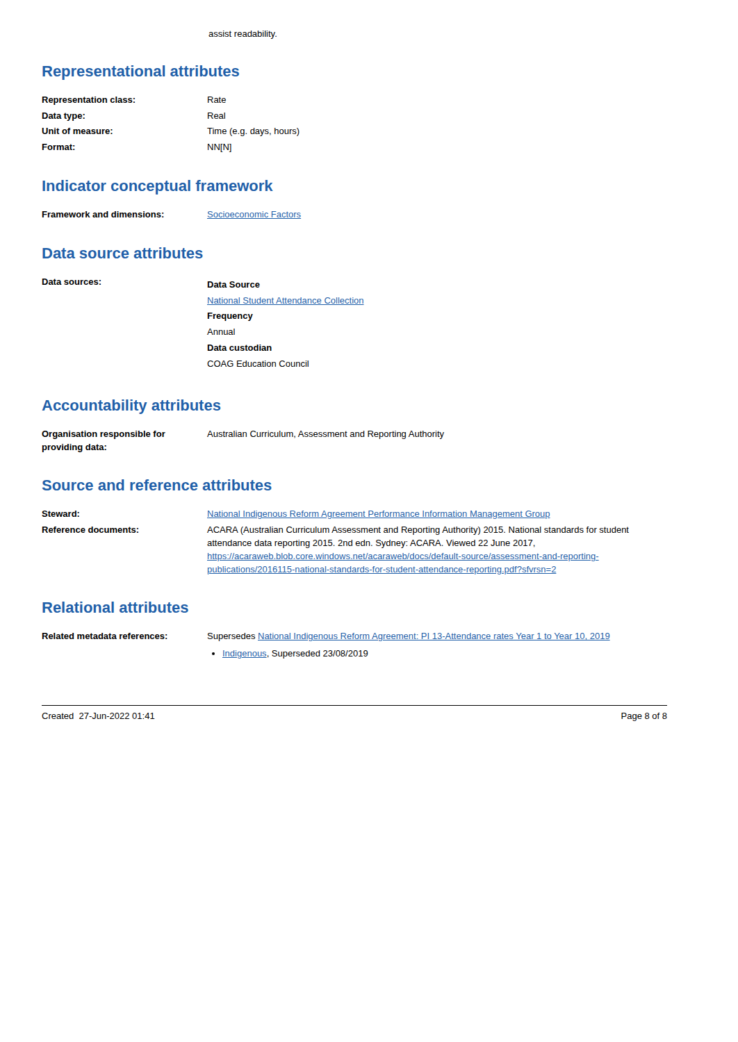assist readability.
Representational attributes
| Representation class: | Rate |
| Data type: | Real |
| Unit of measure: | Time (e.g. days, hours) |
| Format: | NN[N] |
Indicator conceptual framework
| Framework and dimensions: | Socioeconomic Factors |
Data source attributes
| Data sources: | Data Source National Student Attendance Collection Frequency Annual Data custodian COAG Education Council |
Accountability attributes
| Organisation responsible for providing data: | Australian Curriculum, Assessment and Reporting Authority |
Source and reference attributes
| Steward: | National Indigenous Reform Agreement Performance Information Management Group |
| Reference documents: | ACARA (Australian Curriculum Assessment and Reporting Authority) 2015. National standards for student attendance data reporting 2015. 2nd edn. Sydney: ACARA. Viewed 22 June 2017, https://acaraweb.blob.core.windows.net/acaraweb/docs/default-source/assessment-and-reporting-publications/2016115-national-standards-for-student-attendance-reporting.pdf?sfvrsn=2 |
Relational attributes
| Related metadata references: | Supersedes National Indigenous Reform Agreement: PI 13-Attendance rates Year 1 to Year 10, 2019 Indigenous , Superseded 23/08/2019 |
Created 27-Jun-2022 01:41 Page 8 of 8